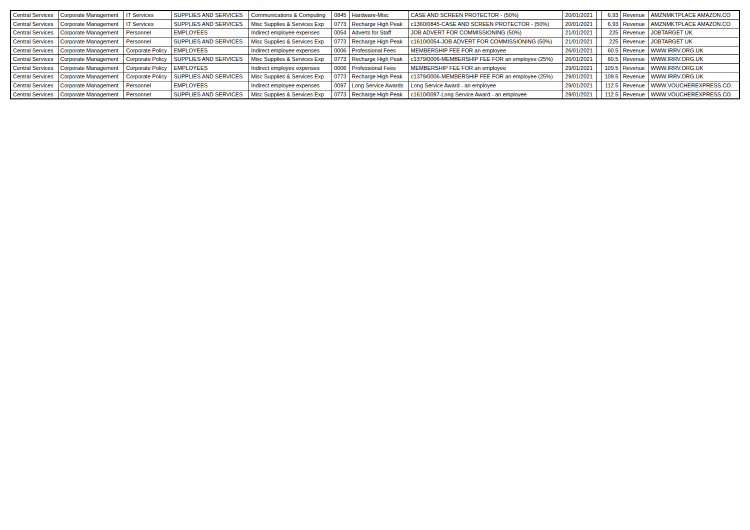| Central Services | Corporate Management | IT Services | SUPPLIES AND SERVICES | Communications & Computing | 0845 | Hardware-Misc | CASE AND SCREEN PROTECTOR - (50%) | 20/01/2021 | | 6.93 | Revenue | AMZNMKTPLACE AMAZON.CO |
| Central Services | Corporate Management | IT Services | SUPPLIES AND SERVICES | Misc Supplies & Services Exp | 0773 | Recharge High Peak | c1360/0845-CASE AND SCREEN PROTECTOR - (50%) | 20/01/2021 | | 6.93 | Revenue | AMZNMKTPLACE AMAZON.CO |
| Central Services | Corporate Management | Personnel | EMPLOYEES | Indirect employee expenses | 0054 | Adverts for Staff | JOB ADVERT FOR COMMISSIONING (50%) | 21/01/2021 | | 225 | Revenue | JOBTARGET UK |
| Central Services | Corporate Management | Personnel | SUPPLIES AND SERVICES | Misc Supplies & Services Exp | 0773 | Recharge High Peak | c1610/0054-JOB ADVERT FOR COMMISSIONING (50%) | 21/01/2021 | | 225 | Revenue | JOBTARGET UK |
| Central Services | Corporate Management | Corporate Policy | EMPLOYEES | Indirect employee expenses | 0006 | Professional Fees | MEMBERSHIP FEE FOR an employee | 26/01/2021 | | 60.5 | Revenue | WWW.IRRV.ORG.UK |
| Central Services | Corporate Management | Corporate Policy | SUPPLIES AND SERVICES | Misc Supplies & Services Exp | 0773 | Recharge High Peak | c1379/0006-MEMBERSHIP FEE FOR an employee (25%) | 26/01/2021 | | 60.5 | Revenue | WWW.IRRV.ORG.UK |
| Central Services | Corporate Management | Corporate Policy | EMPLOYEES | Indirect employee expenses | 0006 | Professional Fees | MEMBERSHIP FEE FOR an employee | 29/01/2021 | | 109.5 | Revenue | WWW.IRRV.ORG.UK |
| Central Services | Corporate Management | Corporate Policy | SUPPLIES AND SERVICES | Misc Supplies & Services Exp | 0773 | Recharge High Peak | c1379/0006-MEMBERSHIP FEE FOR an employee (25%) | 29/01/2021 | | 109.5 | Revenue | WWW.IRRV.ORG.UK |
| Central Services | Corporate Management | Personnel | EMPLOYEES | Indirect employee expenses | 0097 | Long Service Awards | Long Service Award - an employee | 29/01/2021 | | 112.5 | Revenue | WWW.VOUCHEREXPRESS.CO. |
| Central Services | Corporate Management | Personnel | SUPPLIES AND SERVICES | Misc Supplies & Services Exp | 0773 | Recharge High Peak | c1610/0097-Long Service Award - an employee | 29/01/2021 | | 112.5 | Revenue | WWW.VOUCHEREXPRESS.CO. |